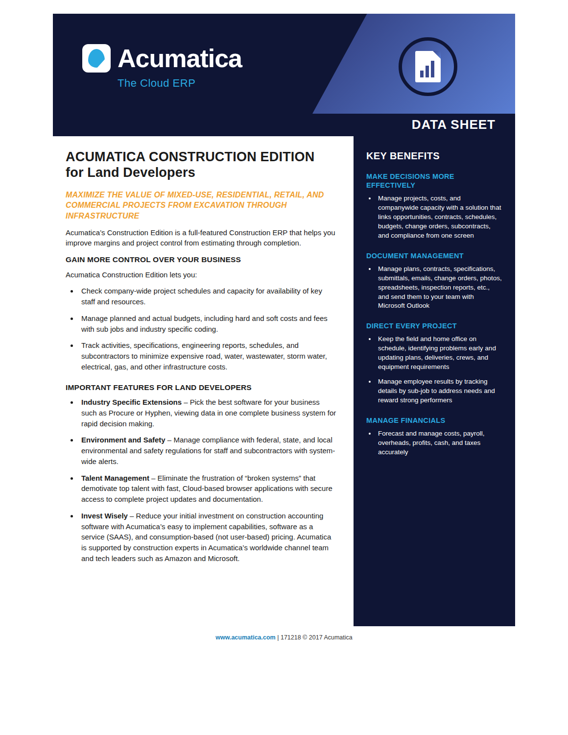Acumatica
The Cloud ERP
DATA SHEET
ACUMATICA CONSTRUCTION EDITION
for Land Developers
MAXIMIZE THE VALUE OF MIXED-USE, RESIDENTIAL, RETAIL, AND COMMERCIAL PROJECTS FROM EXCAVATION THROUGH INFRASTRUCTURE
Acumatica’s Construction Edition is a full-featured Construction ERP that helps you improve margins and project control from estimating through completion.
GAIN MORE CONTROL OVER YOUR BUSINESS
Acumatica Construction Edition lets you:
Check company-wide project schedules and capacity for availability of key staff and resources.
Manage planned and actual budgets, including hard and soft costs and fees with sub jobs and industry specific coding.
Track activities, specifications, engineering reports, schedules, and subcontractors to minimize expensive road, water, wastewater, storm water, electrical, gas, and other infrastructure costs.
IMPORTANT FEATURES FOR LAND DEVELOPERS
Industry Specific Extensions – Pick the best software for your business such as Procure or Hyphen, viewing data in one complete business system for rapid decision making.
Environment and Safety – Manage compliance with federal, state, and local environmental and safety regulations for staff and subcontractors with system-wide alerts.
Talent Management – Eliminate the frustration of “broken systems” that demotivate top talent with fast, Cloud-based browser applications with secure access to complete project updates and documentation.
Invest Wisely – Reduce your initial investment on construction accounting software with Acumatica’s easy to implement capabilities, software as a service (SAAS), and consumption-based (not user-based) pricing. Acumatica is supported by construction experts in Acumatica’s worldwide channel team and tech leaders such as Amazon and Microsoft.
KEY BENEFITS
Make Decisions More Effectively
Manage projects, costs, and companywide capacity with a solution that links opportunities, contracts, schedules, budgets, change orders, subcontracts, and compliance from one screen
Document Management
Manage plans, contracts, specifications, submittals, emails, change orders, photos, spreadsheets, inspection reports, etc., and send them to your team with Microsoft Outlook
Direct Every Project
Keep the field and home office on schedule, identifying problems early and updating plans, deliveries, crews, and equipment requirements
Manage employee results by tracking details by sub-job to address needs and reward strong performers
Manage Financials
Forecast and manage costs, payroll, overheads, profits, cash, and taxes accurately
www.acumatica.com | 171218 © 2017 Acumatica